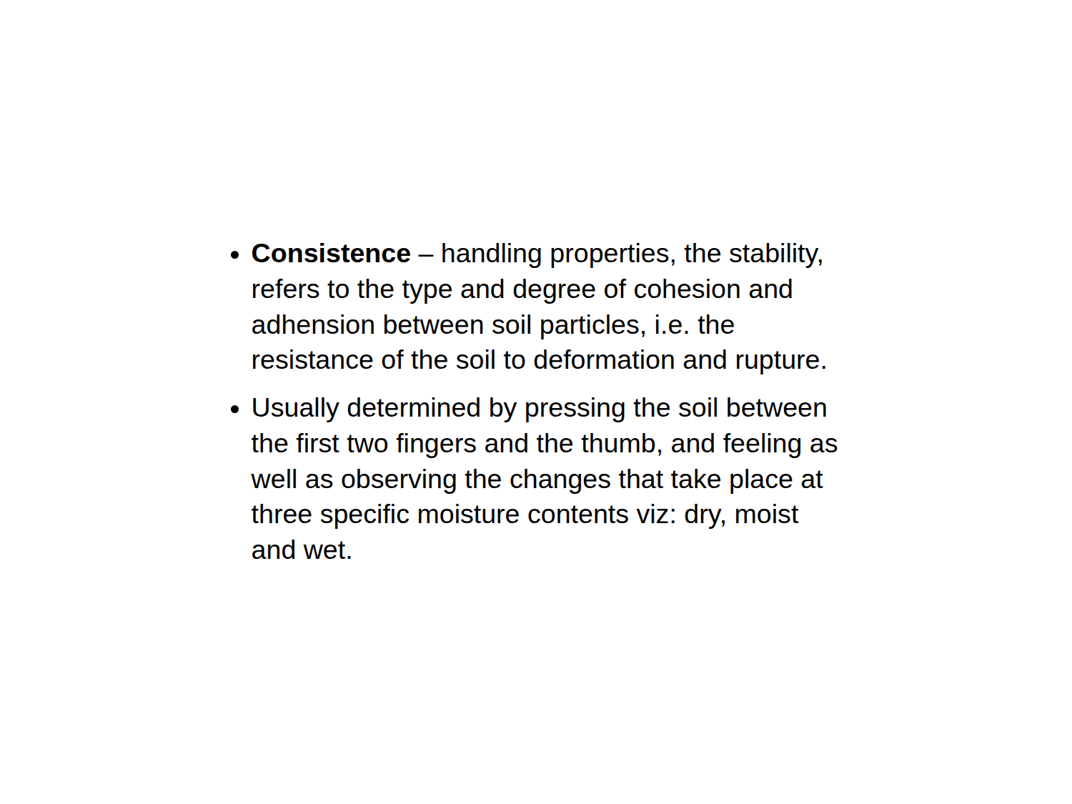Consistence – handling properties, the stability, refers to the type and degree of cohesion and adhension between soil particles, i.e. the resistance of the soil to deformation and rupture.
Usually determined by pressing the soil between the first two fingers and the thumb, and feeling as well as observing the changes that take place at three specific moisture contents viz: dry, moist and wet.